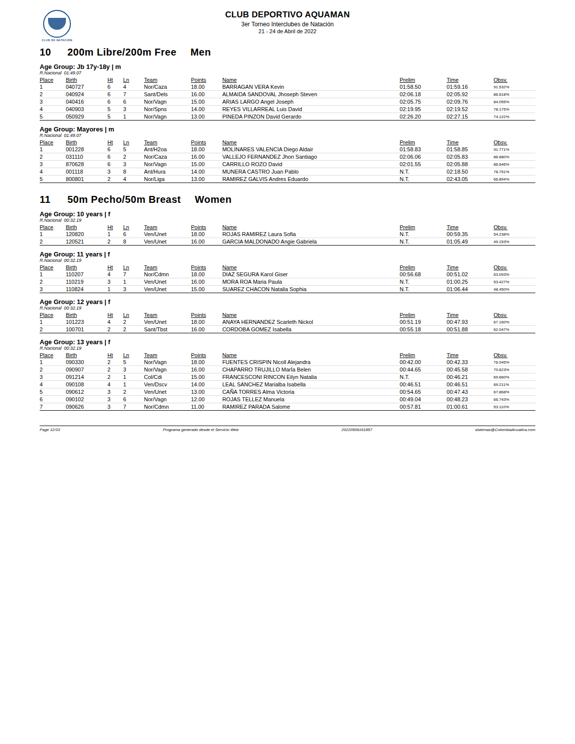CLUB DE NATACIÓN
CLUB DEPORTIVO AQUAMAN
3er Torneo Interclubes de Natación
21 - 24 de Abril de 2022
10200m Libre/200m Free Men
Age Group: Jb 17y-18y | m
R.Nacional 01:49.07
| Place | Birth | Ht | Ln | Team | Points | Name | Prelim | Time | Obsv. |
| --- | --- | --- | --- | --- | --- | --- | --- | --- | --- |
| 1 | 040727 | 6 | 4 | Nor/Caza | 18.00 | BARRAGAN VERA Kevin | 01:58.50 | 01:59.16 | 91.532% |
| 2 | 040924 | 6 | 7 | Sant/Dels | 16.00 | ALMAIDA SANDOVAL Jhoseph Steven | 02:06.18 | 02:05.92 | 86.618% |
| 3 | 040416 | 6 | 6 | Nor/Vagn | 15.00 | ARIAS LARGO Angel Joseph | 02:05.75 | 02:09.76 | 84.055% |
| 4 | 040903 | 5 | 3 | Nor/Spns | 14.00 | REYES VILLARREAL Luis David | 02:19.95 | 02:19.52 | 78.175% |
| 5 | 050929 | 5 | 1 | Nor/Vagn | 13.00 | PINEDA PINZON David Gerardo | 02:26.20 | 02:27.15 | 74.122% |
Age Group: Mayores | m
R.Nacional 01:49.07
| Place | Birth | Ht | Ln | Team | Points | Name | Prelim | Time | Obsv. |
| --- | --- | --- | --- | --- | --- | --- | --- | --- | --- |
| 1 | 001228 | 6 | 5 | Ant/H2oa | 18.00 | MOLINARES VALENCIA Diego Aldair | 01:58.83 | 01:58.85 | 91.771% |
| 2 | 031110 | 6 | 2 | Nor/Caza | 16.00 | VALLEJO FERNANDEZ Jhon Santiago | 02:06.06 | 02:05.83 | 86.680% |
| 3 | 870628 | 6 | 3 | Nor/Vagn | 15.00 | CARRILLO ROZO David | 02:01.55 | 02:05.88 | 86.646% |
| 4 | 001118 | 3 | 8 | Ant/Hura | 14.00 | MUNERA CASTRO Juan Pablo | N.T. | 02:18.50 | 78.751% |
| 5 | 800801 | 2 | 4 | Nor/Liga | 13.00 | RAMIREZ GALVIS Andres Eduardo | N.T. | 02:43.05 | 66.894% |
1150m Pecho/50m Breast Women
Age Group: 10 years | f
R.Nacional 00:32.19
| Place | Birth | Ht | Ln | Team | Points | Name | Prelim | Time | Obsv. |
| --- | --- | --- | --- | --- | --- | --- | --- | --- | --- |
| 1 | 120820 | 1 | 6 | Ven/Unet | 18.00 | ROJAS RAMIREZ Laura Sofia | N.T. | 00:59.35 | 54.238% |
| 2 | 120521 | 2 | 8 | Ven/Unet | 16.00 | GARCIA MALDONADO Angie Gabriela | N.T. | 01:05.49 | 49.153% |
Age Group: 11 years | f
R.Nacional 00:32.19
| Place | Birth | Ht | Ln | Team | Points | Name | Prelim | Time | Obsv. |
| --- | --- | --- | --- | --- | --- | --- | --- | --- | --- |
| 1 | 110207 | 4 | 7 | Nor/Cdmn | 18.00 | DIAZ SEGURA Karol Giser | 00:56.68 | 00:51.02 | 63.093% |
| 2 | 110219 | 3 | 1 | Ven/Unet | 16.00 | MORA ROA Maria Paula | N.T. | 01:00.25 | 53.427% |
| 3 | 110824 | 1 | 3 | Ven/Unet | 15.00 | SUAREZ CHACON Natalia Sophia | N.T. | 01:06.44 | 48.450% |
Age Group: 12 years | f
R.Nacional 00:32.19
| Place | Birth | Ht | Ln | Team | Points | Name | Prelim | Time | Obsv. |
| --- | --- | --- | --- | --- | --- | --- | --- | --- | --- |
| 1 | 101223 | 4 | 2 | Ven/Unet | 18.00 | ANAYA HERNANDEZ Scarleth Nickol | 00:51.19 | 00:47.93 | 67.160% |
| 2 | 100701 | 2 | 2 | Sant/Tbst | 16.00 | CORDOBA GOMEZ Isabella | 00:55.18 | 00:51.88 | 62.047% |
Age Group: 13 years | f
R.Nacional 00:32.19
| Place | Birth | Ht | Ln | Team | Points | Name | Prelim | Time | Obsv. |
| --- | --- | --- | --- | --- | --- | --- | --- | --- | --- |
| 1 | 090330 | 2 | 5 | Nor/Vagn | 18.00 | FUENTES CRISPIN Nicoll Alejandra | 00:42.00 | 00:42.33 | 76.045% |
| 2 | 090907 | 2 | 3 | Nor/Vagn | 16.00 | CHAPARRO TRUJILLO MarÍa Belen | 00:44.65 | 00:45.58 | 70.623% |
| 3 | 091214 | 2 | 1 | Col/Cdi | 15.00 | FRANCESCONI RINCON Eilyn Natalia | N.T. | 00:46.21 | 69.660% |
| 4 | 090108 | 4 | 1 | Ven/Dscv | 14.00 | LEAL SANCHEZ Marialba Isabella | 00:46.51 | 00:46.51 | 69.211% |
| 5 | 090612 | 3 | 2 | Ven/Unet | 13.00 | CAÑA TORRES Alma Victoria | 00:54.65 | 00:47.43 | 67.868% |
| 6 | 090102 | 3 | 6 | Nor/Vagn | 12.00 | ROJAS TELLEZ Manuela | 00:49.04 | 00:48.23 | 66.743% |
| 7 | 090626 | 3 | 7 | Nor/Cdmn | 11.00 | RAMIREZ PARADA Salome | 00:57.81 | 01:00.61 | 53.110% |
Page 12/33 Programa generado desde el Servicio Web 20220509161857 sistemas@ColombiaAcuatica.com